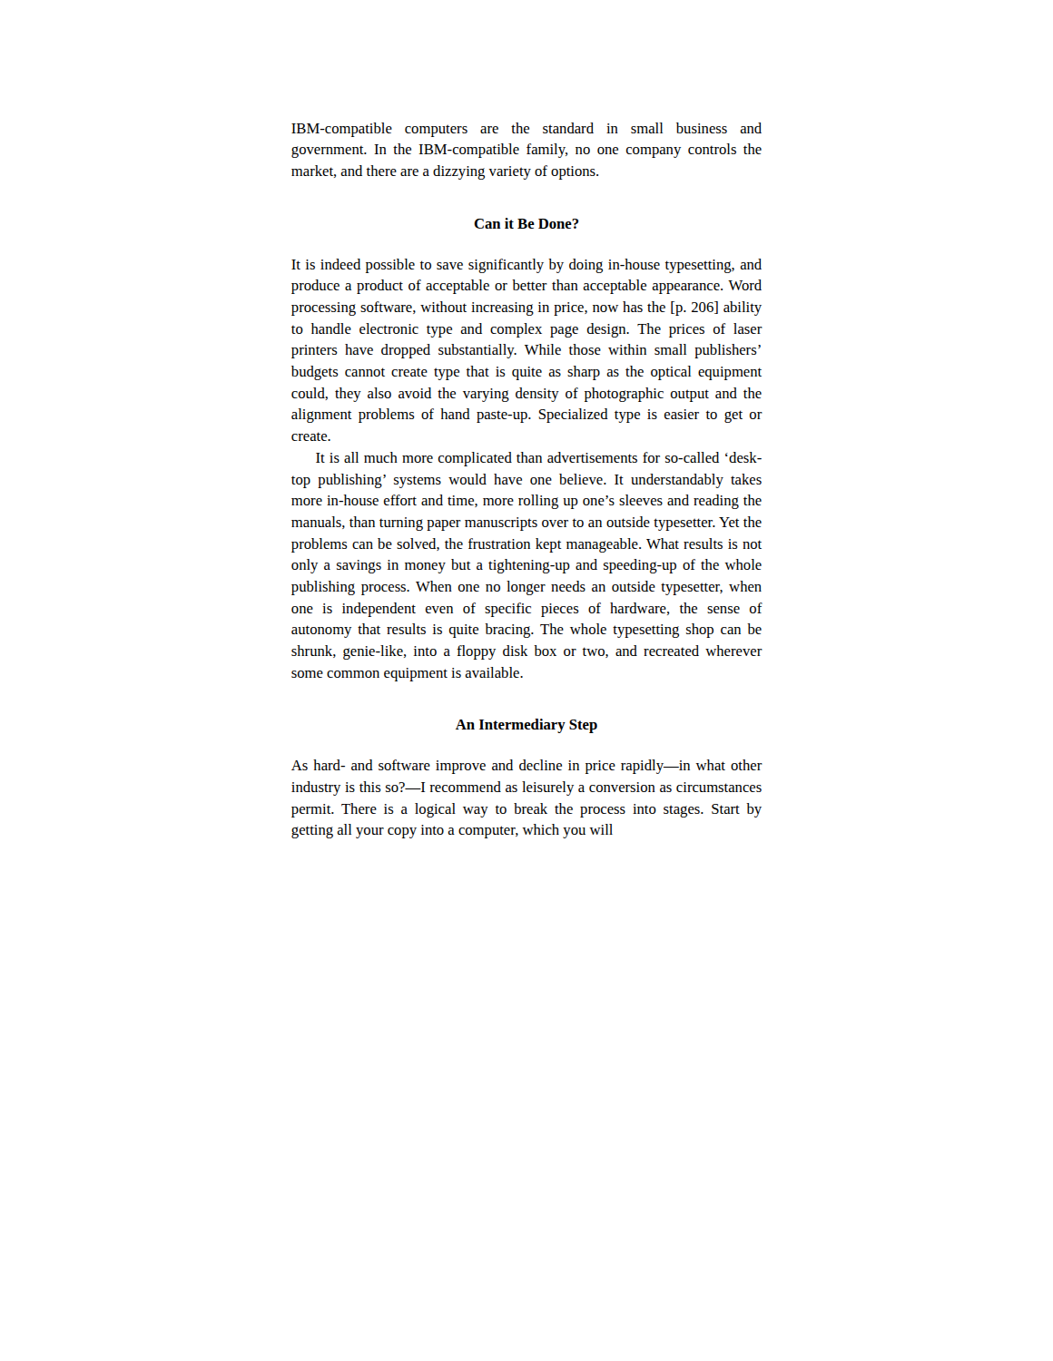IBM-compatible computers are the standard in small business and government. In the IBM-compatible family, no one company controls the market, and there are a dizzying variety of options.
Can it Be Done?
It is indeed possible to save significantly by doing in-house typeset­ting, and produce a product of acceptable or better than acceptable appearance. Word processing software, without increasing in price, now has the [p. 206] ability to handle electronic type and complex page design. The prices of laser printers have dropped substantially. While those within small publishers’ budgets cannot create type that is quite as sharp as the optical equipment could, they also avoid the varying density of photographic output and the alignment problems of hand paste-up. Specialized type is easier to get or create.
It is all much more complicated than advertisements for so-called ‘desk-top publishing’ systems would have one believe. It understand­ably takes more in-house effort and time, more rolling up one’s sleeves and reading the manuals, than turning paper manuscripts over to an outside typesetter. Yet the problems can be solved, the frustra­tion kept manageable. What results is not only a savings in money but a tightening-up and speeding-up of the whole publishing process. When one no longer needs an outside typesetter, when one is independent even of specific pieces of hardware, the sense of autonomy that results is quite bracing. The whole typesetting shop can be shrunk, genie-like, into a floppy disk box or two, and recreated wherever some common equipment is available.
An Intermediary Step
As hard- and software improve and decline in price rapidly—in what other industry is this so?—I recommend as leisurely a conversion as circumstances permit. There is a logical way to break the process into stages. Start by getting all your copy into a computer, which you will